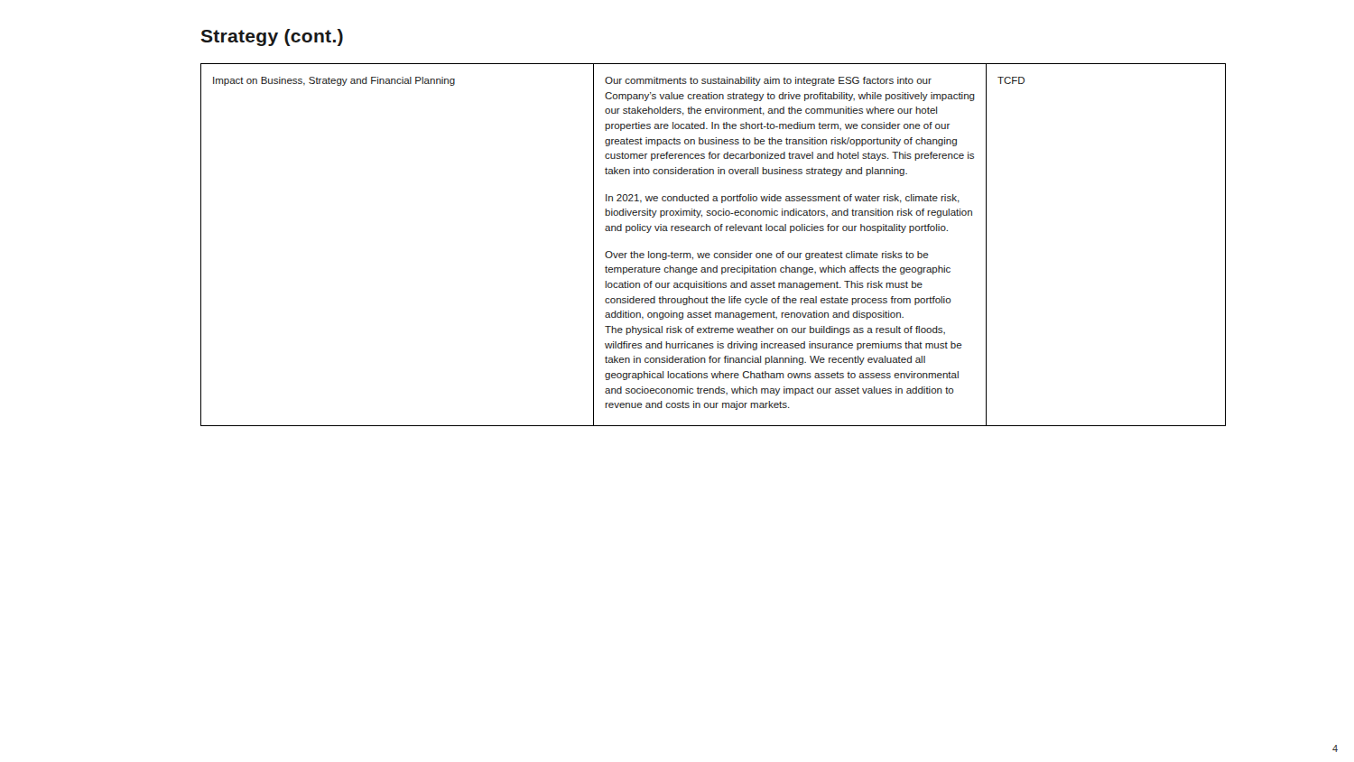Strategy (cont.)
| Impact on Business, Strategy and Financial Planning | Our commitments to sustainability aim to integrate ESG factors into our Company’s value creation strategy to drive profitability, while positively impacting our stakeholders, the environment, and the communities where our hotel properties are located. In the short-to-medium term, we consider one of our greatest impacts on business to be the transition risk/opportunity of changing customer preferences for decarbonized travel and hotel stays. This preference is taken into consideration in overall business strategy and planning. In 2021, we conducted a portfolio wide assessment of water risk, climate risk, biodiversity proximity, socio-economic indicators, and transition risk of regulation and policy via research of relevant local policies for our hospitality portfolio. Over the long-term, we consider one of our greatest climate risks to be temperature change and precipitation change, which affects the geographic location of our acquisitions and asset management. This risk must be considered throughout the life cycle of the real estate process from portfolio addition, ongoing asset management, renovation and disposition. The physical risk of extreme weather on our buildings as a result of floods, wildfires and hurricanes is driving increased insurance premiums that must be taken in consideration for financial planning. We recently evaluated all geographical locations where Chatham owns assets to assess environmental and socioeconomic trends, which may impact our asset values in addition to revenue and costs in our major markets. | TCFD |
4